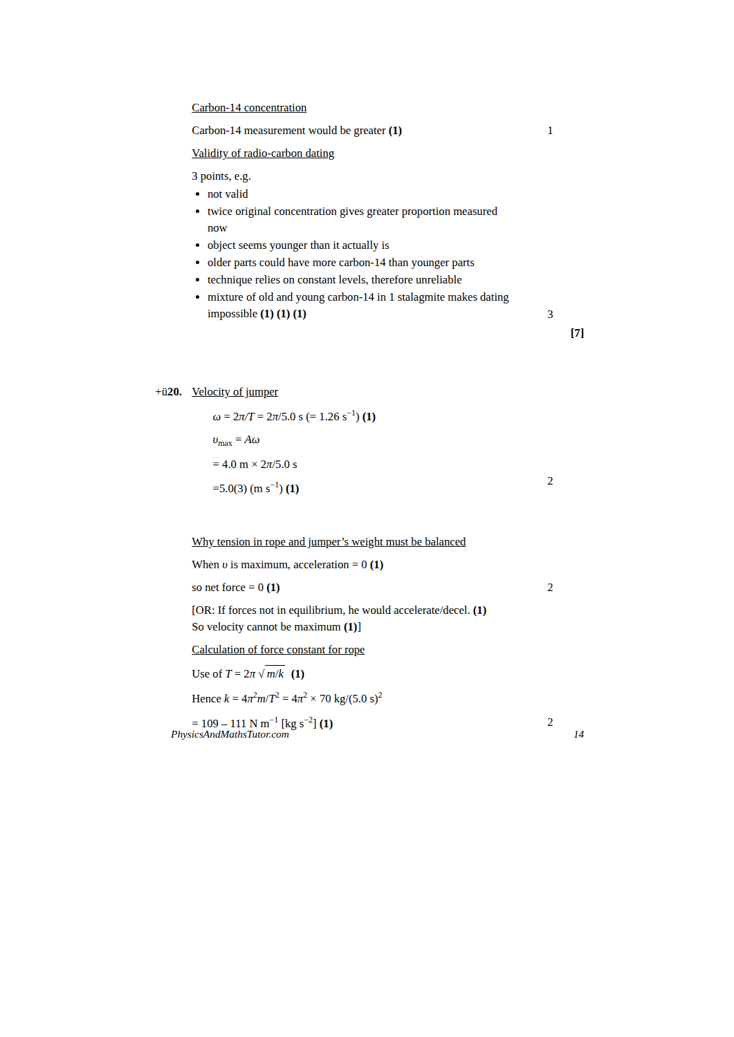Carbon-14 concentration
Carbon-14 measurement would be greater (1)
1
Validity of radio-carbon dating
3 points, e.g.
not valid
twice original concentration gives greater proportion measured now
object seems younger than it actually is
older parts could have more carbon-14 than younger parts
technique relies on constant levels, therefore unreliable
mixture of old and young carbon-14 in 1 stalagmite makes dating impossible (1) (1) (1)
3
[7]
+ü20. Velocity of jumper
ω = 2π/T = 2π/5.0 s (= 1.26 s−1) (1)
υmax = Aω
= 4.0 m × 2π/5.0 s
=5.0(3) (m s−1) (1)
2
Why tension in rope and jumper’s weight must be balanced
When υ is maximum, acceleration = 0 (1)
so net force = 0 (1)
2
[OR: If forces not in equilibrium, he would accelerate/decel. (1)
So velocity cannot be maximum (1)]
Calculation of force constant for rope
Use of T = 2π √m/k (1)
Hence k = 4π2m/T2 = 4π2 × 70 kg/(5.0 s)2
= 109 – 111 N m−1 [kg s−2] (1)
2
PhysicsAndMathsTutor.com
14